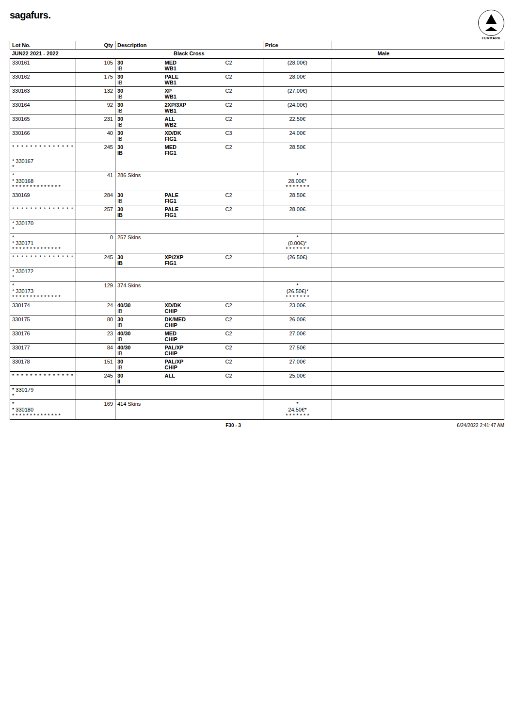sagafurs.
FURMARK
| JUN22 2021 - 2022 | Black Cross | Male |
| Lot No. | Qty | Description | Price | |
| 330161 | 105 | 30 MED C2 IB WB1 | (28.00€) | |
| 330162 | 175 | 30 PALE C2 IB WB1 | 28.00€ | |
| 330163 | 132 | 30 XP C2 IB WB1 | (27.00€) | |
| 330164 | 92 | 30 2XP/3XP C2 IB WB1 | (24.00€) | |
| 330165 | 231 | 30 ALL C2 IB WB2 | 22.50€ | |
| 330166 | 40 | 30 XD/DK C3 IB FIG1 | 24.00€ | |
| * * * * * * * * * * * * * * | 245 | 30 MED C2 IB FIG1 | 28.50€ | |
| * 330167 * | | | | |
| * * 330168 * * * * * * * * * * * * * * | 41 | 286 Skins | * 28.00€* * * * * * * * | |
| 330169 | 284 | 30 PALE C2 IB FIG1 | 28.50€ | |
| * * * * * * * * * * * * * * | 257 | 30 PALE C2 IB FIG1 | 28.00€ | |
| * 330170 * | | | | |
| * * 330171 * * * * * * * * * * * * * * | 0 | 257 Skins | * (0.00€)* * * * * * * * | |
| * * * * * * * * * * * * * * | 245 | 30 XP/2XP C2 IB FIG1 | (26.50€) | |
| * 330172 * | | | | |
| * * 330173 * * * * * * * * * * * * * * | 129 | 374 Skins | * (26.50€)* * * * * * * * | |
| 330174 | 24 | 40/30 XD/DK C2 IB CHIP | 23.00€ | |
| 330175 | 80 | 30 DK/MED C2 IB CHIP | 26.00€ | |
| 330176 | 23 | 40/30 MED C2 IB CHIP | 27.00€ | |
| 330177 | 84 | 40/30 PAL/XP C2 IB CHIP | 27.50€ | |
| 330178 | 151 | 30 PAL/XP C2 IB CHIP | 27.00€ | |
| * * * * * * * * * * * * * * | 245 | 30 ALL C2 II | 25.00€ | |
| * 330179 * | | | | |
| * * 330180 * * * * * * * * * * * * * * | 169 | 414 Skins | * 24.50€* * * * * * * * | |
F30 - 3 6/24/2022 2:41:47 AM